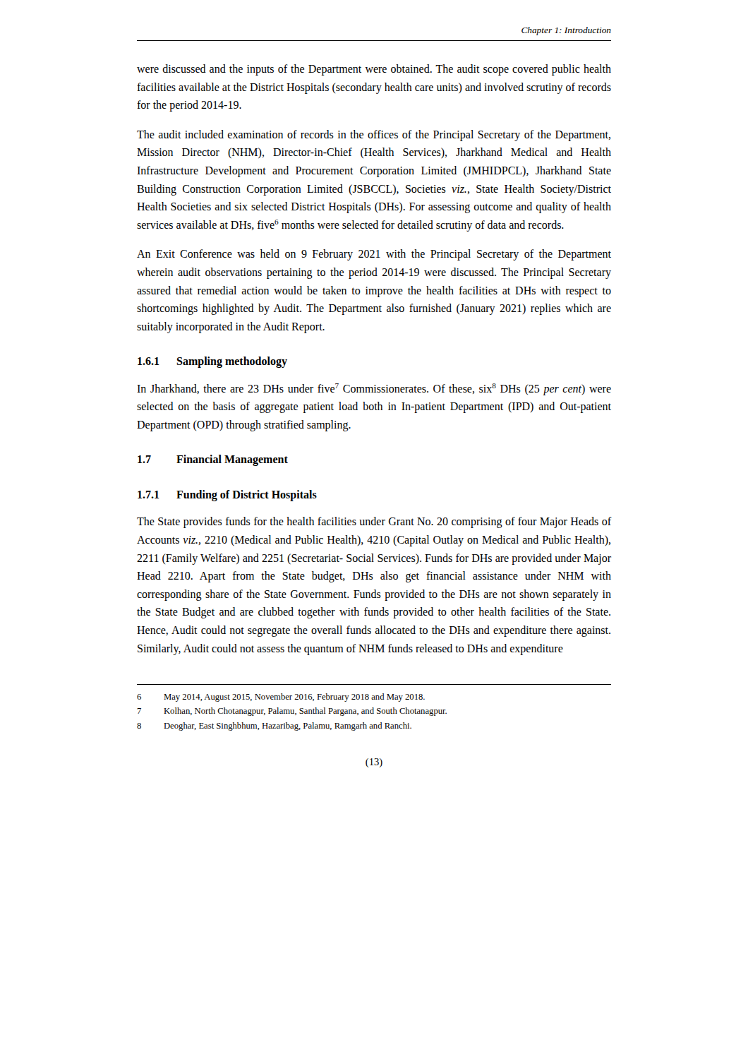Chapter 1: Introduction
were discussed and the inputs of the Department were obtained. The audit scope covered public health facilities available at the District Hospitals (secondary health care units) and involved scrutiny of records for the period 2014-19.
The audit included examination of records in the offices of the Principal Secretary of the Department, Mission Director (NHM), Director-in-Chief (Health Services), Jharkhand Medical and Health Infrastructure Development and Procurement Corporation Limited (JMHIDPCL), Jharkhand State Building Construction Corporation Limited (JSBCCL), Societies viz., State Health Society/District Health Societies and six selected District Hospitals (DHs). For assessing outcome and quality of health services available at DHs, five6 months were selected for detailed scrutiny of data and records.
An Exit Conference was held on 9 February 2021 with the Principal Secretary of the Department wherein audit observations pertaining to the period 2014-19 were discussed. The Principal Secretary assured that remedial action would be taken to improve the health facilities at DHs with respect to shortcomings highlighted by Audit. The Department also furnished (January 2021) replies which are suitably incorporated in the Audit Report.
1.6.1 Sampling methodology
In Jharkhand, there are 23 DHs under five7 Commissionerates. Of these, six8 DHs (25 per cent) were selected on the basis of aggregate patient load both in In-patient Department (IPD) and Out-patient Department (OPD) through stratified sampling.
1.7 Financial Management
1.7.1 Funding of District Hospitals
The State provides funds for the health facilities under Grant No. 20 comprising of four Major Heads of Accounts viz., 2210 (Medical and Public Health), 4210 (Capital Outlay on Medical and Public Health), 2211 (Family Welfare) and 2251 (Secretariat- Social Services). Funds for DHs are provided under Major Head 2210. Apart from the State budget, DHs also get financial assistance under NHM with corresponding share of the State Government. Funds provided to the DHs are not shown separately in the State Budget and are clubbed together with funds provided to other health facilities of the State. Hence, Audit could not segregate the overall funds allocated to the DHs and expenditure there against. Similarly, Audit could not assess the quantum of NHM funds released to DHs and expenditure
| 6 | May 2014, August 2015, November 2016, February 2018 and May 2018. |
| 7 | Kolhan, North Chotanagpur, Palamu, Santhal Pargana, and South Chotanagpur. |
| 8 | Deoghar, East Singhbhum, Hazaribag, Palamu, Ramgarh and Ranchi. |
(13)